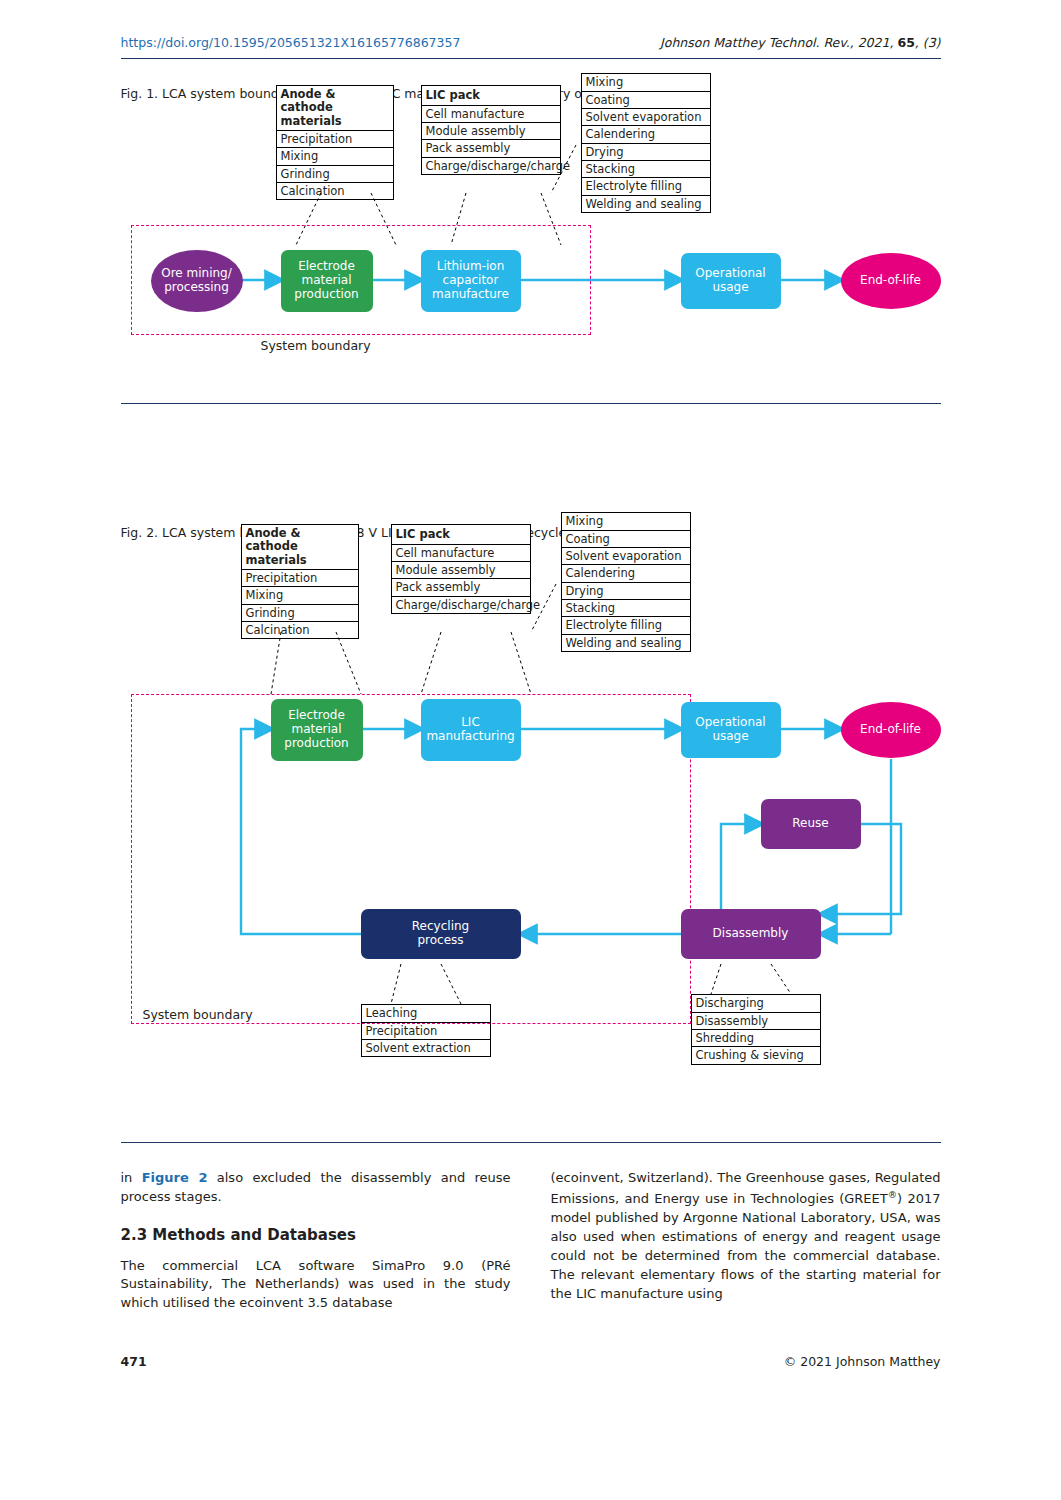https://doi.org/10.1595/205651321X16165776867357
Johnson Matthey Technol. Rev., 2021, 65, (3)
Anode & cathode
materials
Precipitation
Mixing
Grinding
Calcination
LIC pack
Cell manufacture
Module assembly
Pack assembly
Charge/discharge/charge
Mixing
Coating
Solvent evaporation
Calendering
Drying
Stacking
Electrolyte filling
Welding and sealing
System boundary
Ore mining/
processing
Electrode
material
production
Lithium-ion
capacitor
manufacture
Operational
usage
End-of-life
Fig. 1. LCA system boundary for the 48 V LIC manufacture from primary ore materials
Anode & cathode
materials
Precipitation
Mixing
Grinding
Calcination
LIC pack
Cell manufacture
Module assembly
Pack assembly
Charge/discharge/charge
Mixing
Coating
Solvent evaporation
Calendering
Drying
Stacking
Electrolyte filling
Welding and sealing
Leaching
Precipitation
Solvent extraction
Discharging
Disassembly
Shredding
Crushing & sieving
System boundary
Electrode
material
production
LIC
manufacturing
Operational
usage
End-of-life
Reuse
Disassembly
Recycling
process
Fig. 2. LCA system boundary for the 48 V LIC manufacture from recycled end-of-life LIC
in Figure 2 also excluded the disassembly and reuse process stages.
2.3 Methods and Databases
The commercial LCA software SimaPro 9.0 (PRé Sustainability, The Netherlands) was used in the study which utilised the ecoinvent 3.5 database
(ecoinvent, Switzerland). The Greenhouse gases, Regulated Emissions, and Energy use in Technologies (GREET®) 2017 model published by Argonne National Laboratory, USA, was also used when estimations of energy and reagent usage could not be determined from the commercial database. The relevant elementary flows of the starting material for the LIC manufacture using
471
© 2021 Johnson Matthey